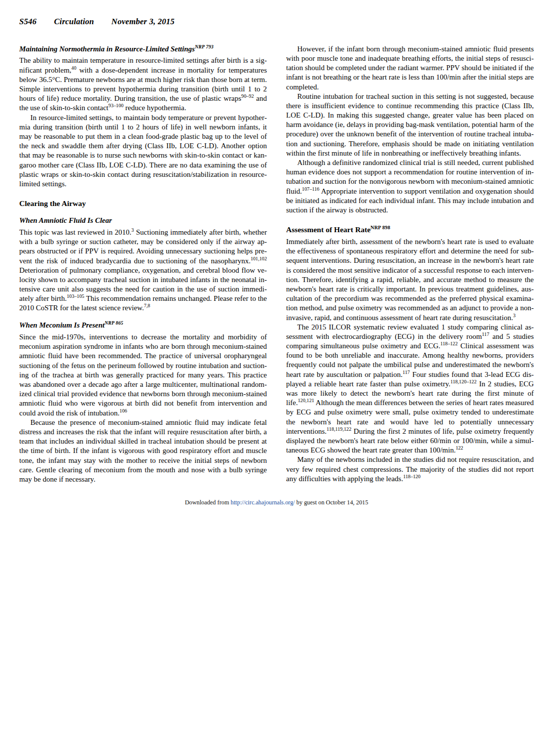S546 Circulation November 3, 2015
Maintaining Normothermia in Resource-Limited SettingsNRP 793
The ability to maintain temperature in resource-limited settings after birth is a significant problem,40 with a dose-dependent increase in mortality for temperatures below 36.5°C. Premature newborns are at much higher risk than those born at term. Simple interventions to prevent hypothermia during transition (birth until 1 to 2 hours of life) reduce mortality. During transition, the use of plastic wraps90–92 and the use of skin-to-skin contact93–100 reduce hypothermia.
In resource-limited settings, to maintain body temperature or prevent hypothermia during transition (birth until 1 to 2 hours of life) in well newborn infants, it may be reasonable to put them in a clean food-grade plastic bag up to the level of the neck and swaddle them after drying (Class IIb, LOE C-LD). Another option that may be reasonable is to nurse such newborns with skin-to-skin contact or kangaroo mother care (Class IIb, LOE C-LD). There are no data examining the use of plastic wraps or skin-to-skin contact during resuscitation/stabilization in resource-limited settings.
Clearing the Airway
When Amniotic Fluid Is Clear
This topic was last reviewed in 2010.3 Suctioning immediately after birth, whether with a bulb syringe or suction catheter, may be considered only if the airway appears obstructed or if PPV is required. Avoiding unnecessary suctioning helps prevent the risk of induced bradycardia due to suctioning of the nasopharynx.101,102 Deterioration of pulmonary compliance, oxygenation, and cerebral blood flow velocity shown to accompany tracheal suction in intubated infants in the neonatal intensive care unit also suggests the need for caution in the use of suction immediately after birth.103–105 This recommendation remains unchanged. Please refer to the 2010 CoSTR for the latest science review.7,8
When Meconium Is PresentNRP 865
Since the mid-1970s, interventions to decrease the mortality and morbidity of meconium aspiration syndrome in infants who are born through meconium-stained amniotic fluid have been recommended. The practice of universal oropharyngeal suctioning of the fetus on the perineum followed by routine intubation and suctioning of the trachea at birth was generally practiced for many years. This practice was abandoned over a decade ago after a large multicenter, multinational randomized clinical trial provided evidence that newborns born through meconium-stained amniotic fluid who were vigorous at birth did not benefit from intervention and could avoid the risk of intubation.106
Because the presence of meconium-stained amniotic fluid may indicate fetal distress and increases the risk that the infant will require resuscitation after birth, a team that includes an individual skilled in tracheal intubation should be present at the time of birth. If the infant is vigorous with good respiratory effort and muscle tone, the infant may stay with the mother to receive the initial steps of newborn care. Gentle clearing of meconium from the mouth and nose with a bulb syringe may be done if necessary.
However, if the infant born through meconium-stained amniotic fluid presents with poor muscle tone and inadequate breathing efforts, the initial steps of resuscitation should be completed under the radiant warmer. PPV should be initiated if the infant is not breathing or the heart rate is less than 100/min after the initial steps are completed.
Routine intubation for tracheal suction in this setting is not suggested, because there is insufficient evidence to continue recommending this practice (Class IIb, LOE C-LD). In making this suggested change, greater value has been placed on harm avoidance (ie, delays in providing bag-mask ventilation, potential harm of the procedure) over the unknown benefit of the intervention of routine tracheal intubation and suctioning. Therefore, emphasis should be made on initiating ventilation within the first minute of life in nonbreathing or ineffectively breathing infants.
Although a definitive randomized clinical trial is still needed, current published human evidence does not support a recommendation for routine intervention of intubation and suction for the nonvigorous newborn with meconium-stained amniotic fluid.107–116 Appropriate intervention to support ventilation and oxygenation should be initiated as indicated for each individual infant. This may include intubation and suction if the airway is obstructed.
Assessment of Heart RateNRP 898
Immediately after birth, assessment of the newborn's heart rate is used to evaluate the effectiveness of spontaneous respiratory effort and determine the need for subsequent interventions. During resuscitation, an increase in the newborn's heart rate is considered the most sensitive indicator of a successful response to each intervention. Therefore, identifying a rapid, reliable, and accurate method to measure the newborn's heart rate is critically important. In previous treatment guidelines, auscultation of the precordium was recommended as the preferred physical examination method, and pulse oximetry was recommended as an adjunct to provide a noninvasive, rapid, and continuous assessment of heart rate during resuscitation.3
The 2015 ILCOR systematic review evaluated 1 study comparing clinical assessment with electrocardiography (ECG) in the delivery room117 and 5 studies comparing simultaneous pulse oximetry and ECG.118–122 Clinical assessment was found to be both unreliable and inaccurate. Among healthy newborns, providers frequently could not palpate the umbilical pulse and underestimated the newborn's heart rate by auscultation or palpation.117 Four studies found that 3-lead ECG displayed a reliable heart rate faster than pulse oximetry.118,120–122 In 2 studies, ECG was more likely to detect the newborn's heart rate during the first minute of life.120,121 Although the mean differences between the series of heart rates measured by ECG and pulse oximetry were small, pulse oximetry tended to underestimate the newborn's heart rate and would have led to potentially unnecessary interventions.118,119,122 During the first 2 minutes of life, pulse oximetry frequently displayed the newborn's heart rate below either 60/min or 100/min, while a simultaneous ECG showed the heart rate greater than 100/min.122
Many of the newborns included in the studies did not require resuscitation, and very few required chest compressions. The majority of the studies did not report any difficulties with applying the leads.118–120
Downloaded from http://circ.ahajournals.org/ by guest on October 14, 2015